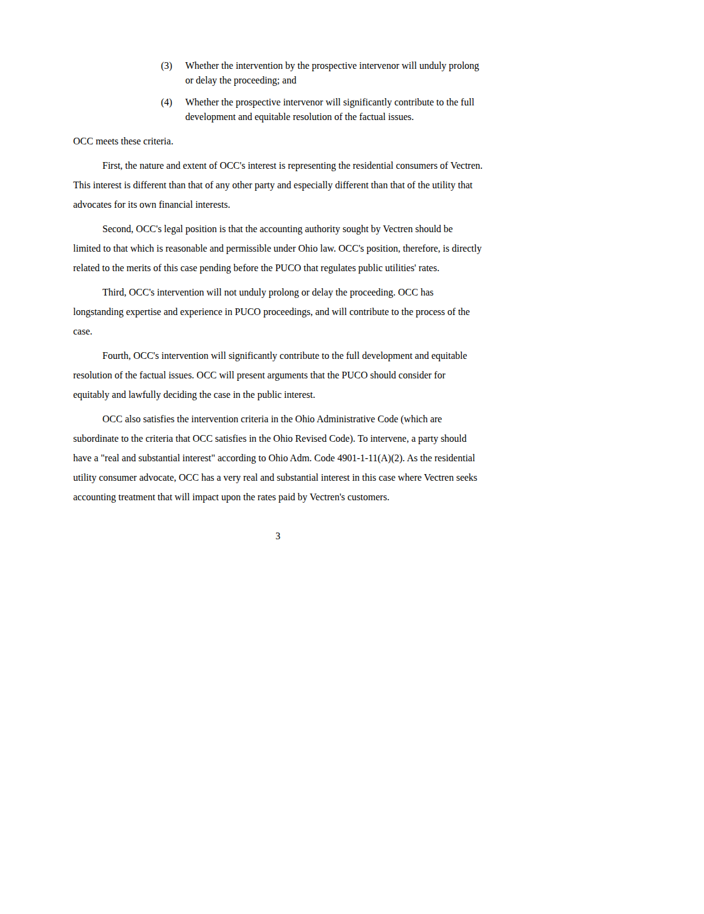(3) Whether the intervention by the prospective intervenor will unduly prolong or delay the proceeding; and
(4) Whether the prospective intervenor will significantly contribute to the full development and equitable resolution of the factual issues.
OCC meets these criteria.
First, the nature and extent of OCC's interest is representing the residential consumers of Vectren. This interest is different than that of any other party and especially different than that of the utility that advocates for its own financial interests.
Second, OCC's legal position is that the accounting authority sought by Vectren should be limited to that which is reasonable and permissible under Ohio law. OCC's position, therefore, is directly related to the merits of this case pending before the PUCO that regulates public utilities' rates.
Third, OCC's intervention will not unduly prolong or delay the proceeding. OCC has longstanding expertise and experience in PUCO proceedings, and will contribute to the process of the case.
Fourth, OCC's intervention will significantly contribute to the full development and equitable resolution of the factual issues. OCC will present arguments that the PUCO should consider for equitably and lawfully deciding the case in the public interest.
OCC also satisfies the intervention criteria in the Ohio Administrative Code (which are subordinate to the criteria that OCC satisfies in the Ohio Revised Code). To intervene, a party should have a "real and substantial interest" according to Ohio Adm. Code 4901-1-11(A)(2). As the residential utility consumer advocate, OCC has a very real and substantial interest in this case where Vectren seeks accounting treatment that will impact upon the rates paid by Vectren's customers.
3